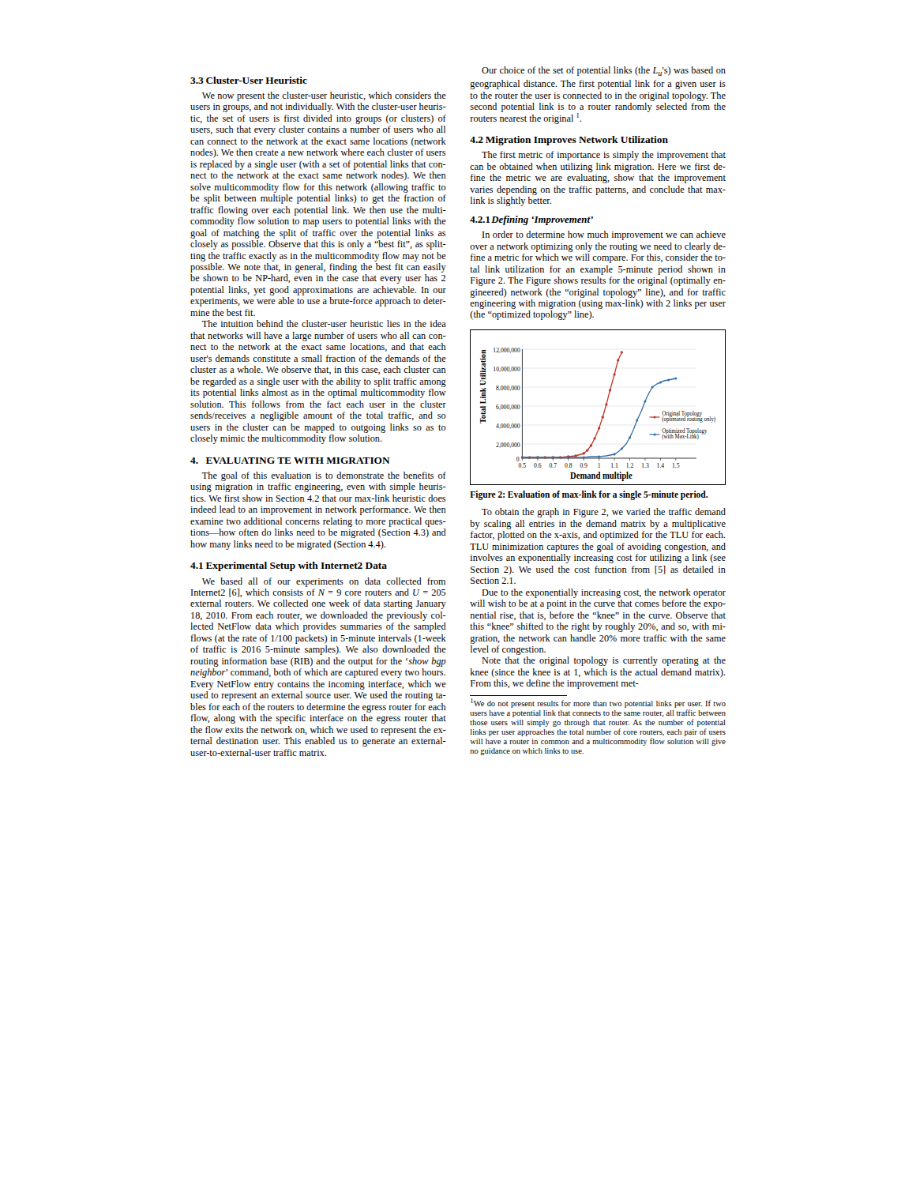3.3 Cluster-User Heuristic
We now present the cluster-user heuristic, which considers the users in groups, and not individually. With the cluster-user heuristic, the set of users is first divided into groups (or clusters) of users, such that every cluster contains a number of users who all can connect to the network at the exact same locations (network nodes). We then create a new network where each cluster of users is replaced by a single user (with a set of potential links that connect to the network at the exact same network nodes). We then solve multicommodity flow for this network (allowing traffic to be split between multiple potential links) to get the fraction of traffic flowing over each potential link. We then use the multicommodity flow solution to map users to potential links with the goal of matching the split of traffic over the potential links as closely as possible. Observe that this is only a “best fit”, as splitting the traffic exactly as in the multicommodity flow may not be possible. We note that, in general, finding the best fit can easily be shown to be NP-hard, even in the case that every user has 2 potential links, yet good approximations are achievable. In our experiments, we were able to use a brute-force approach to determine the best fit.
The intuition behind the cluster-user heuristic lies in the idea that networks will have a large number of users who all can connect to the network at the exact same locations, and that each user's demands constitute a small fraction of the demands of the cluster as a whole. We observe that, in this case, each cluster can be regarded as a single user with the ability to split traffic among its potential links almost as in the optimal multicommodity flow solution. This follows from the fact each user in the cluster sends/receives a negligible amount of the total traffic, and so users in the cluster can be mapped to outgoing links so as to closely mimic the multicommodity flow solution.
4. EVALUATING TE WITH MIGRATION
The goal of this evaluation is to demonstrate the benefits of using migration in traffic engineering, even with simple heuristics. We first show in Section 4.2 that our max-link heuristic does indeed lead to an improvement in network performance. We then examine two additional concerns relating to more practical questions—how often do links need to be migrated (Section 4.3) and how many links need to be migrated (Section 4.4).
4.1 Experimental Setup with Internet2 Data
We based all of our experiments on data collected from Internet2 [6], which consists of N = 9 core routers and U = 205 external routers. We collected one week of data starting January 18, 2010. From each router, we downloaded the previously collected NetFlow data which provides summaries of the sampled flows (at the rate of 1/100 packets) in 5-minute intervals (1-week of traffic is 2016 5-minute samples). We also downloaded the routing information base (RIB) and the output for the ‘show bgp neighbor’ command, both of which are captured every two hours. Every NetFlow entry contains the incoming interface, which we used to represent an external source user. We used the routing tables for each of the routers to determine the egress router for each flow, along with the specific interface on the egress router that the flow exits the network on, which we used to represent the external destination user. This enabled us to generate an external-user-to-external-user traffic matrix.
Our choice of the set of potential links (the Lu's) was based on geographical distance. The first potential link for a given user is to the router the user is connected to in the original topology. The second potential link is to a router randomly selected from the routers nearest the original 1.
4.2 Migration Improves Network Utilization
The first metric of importance is simply the improvement that can be obtained when utilizing link migration. Here we first define the metric we are evaluating, show that the improvement varies depending on the traffic patterns, and conclude that max-link is slightly better.
4.2.1 Defining ‘Improvement’
In order to determine how much improvement we can achieve over a network optimizing only the routing we need to clearly define a metric for which we will compare. For this, consider the total link utilization for an example 5-minute period shown in Figure 2. The Figure shows results for the original (optimally engineered) network (the “original topology” line), and for traffic engineering with migration (using max-link) with 2 links per user (the “optimized topology” line).
Total Link Utilization 12,000,000 10,000,000 8,000,000 6,000,000 4,000,000 2,000,000 0 0.5 0.6 0.7 0.8 0.9 1 1.1 1.2 1.3 1.4 1.5 Demand multiple Original Topology (optimized routing only) Optimized Topology (with Max-Link)
Figure 2: Evaluation of max-link for a single 5-minute period.
To obtain the graph in Figure 2, we varied the traffic demand by scaling all entries in the demand matrix by a multiplicative factor, plotted on the x-axis, and optimized for the TLU for each. TLU minimization captures the goal of avoiding congestion, and involves an exponentially increasing cost for utilizing a link (see Section 2). We used the cost function from [5] as detailed in Section 2.1.
Due to the exponentially increasing cost, the network operator will wish to be at a point in the curve that comes before the exponential rise, that is, before the “knee” in the curve. Observe that this “knee” shifted to the right by roughly 20%, and so, with migration, the network can handle 20% more traffic with the same level of congestion.
Note that the original topology is currently operating at the knee (since the knee is at 1, which is the actual demand matrix). From this, we define the improvement met-
1We do not present results for more than two potential links per user. If two users have a potential link that connects to the same router, all traffic between those users will simply go through that router. As the number of potential links per user approaches the total number of core routers, each pair of users will have a router in common and a multicommodity flow solution will give no guidance on which links to use.